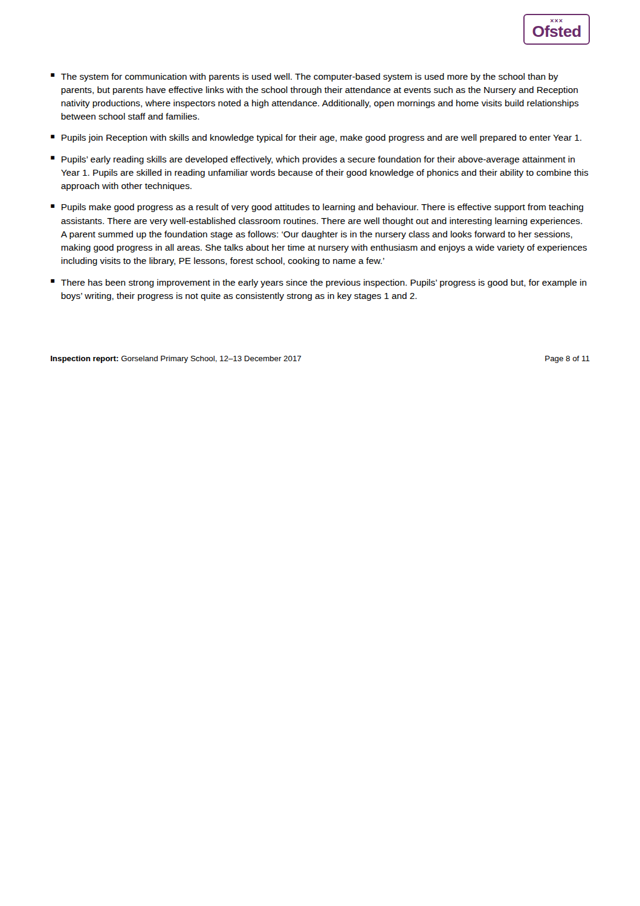××× Ofsted
The system for communication with parents is used well. The computer-based system is used more by the school than by parents, but parents have effective links with the school through their attendance at events such as the Nursery and Reception nativity productions, where inspectors noted a high attendance. Additionally, open mornings and home visits build relationships between school staff and families.
Pupils join Reception with skills and knowledge typical for their age, make good progress and are well prepared to enter Year 1.
Pupils’ early reading skills are developed effectively, which provides a secure foundation for their above-average attainment in Year 1. Pupils are skilled in reading unfamiliar words because of their good knowledge of phonics and their ability to combine this approach with other techniques.
Pupils make good progress as a result of very good attitudes to learning and behaviour. There is effective support from teaching assistants. There are very well-established classroom routines. There are well thought out and interesting learning experiences. A parent summed up the foundation stage as follows: ‘Our daughter is in the nursery class and looks forward to her sessions, making good progress in all areas. She talks about her time at nursery with enthusiasm and enjoys a wide variety of experiences including visits to the library, PE lessons, forest school, cooking to name a few.’
There has been strong improvement in the early years since the previous inspection. Pupils’ progress is good but, for example in boys’ writing, their progress is not quite as consistently strong as in key stages 1 and 2.
Inspection report: Gorseland Primary School, 12–13 December 2017
Page 8 of 11